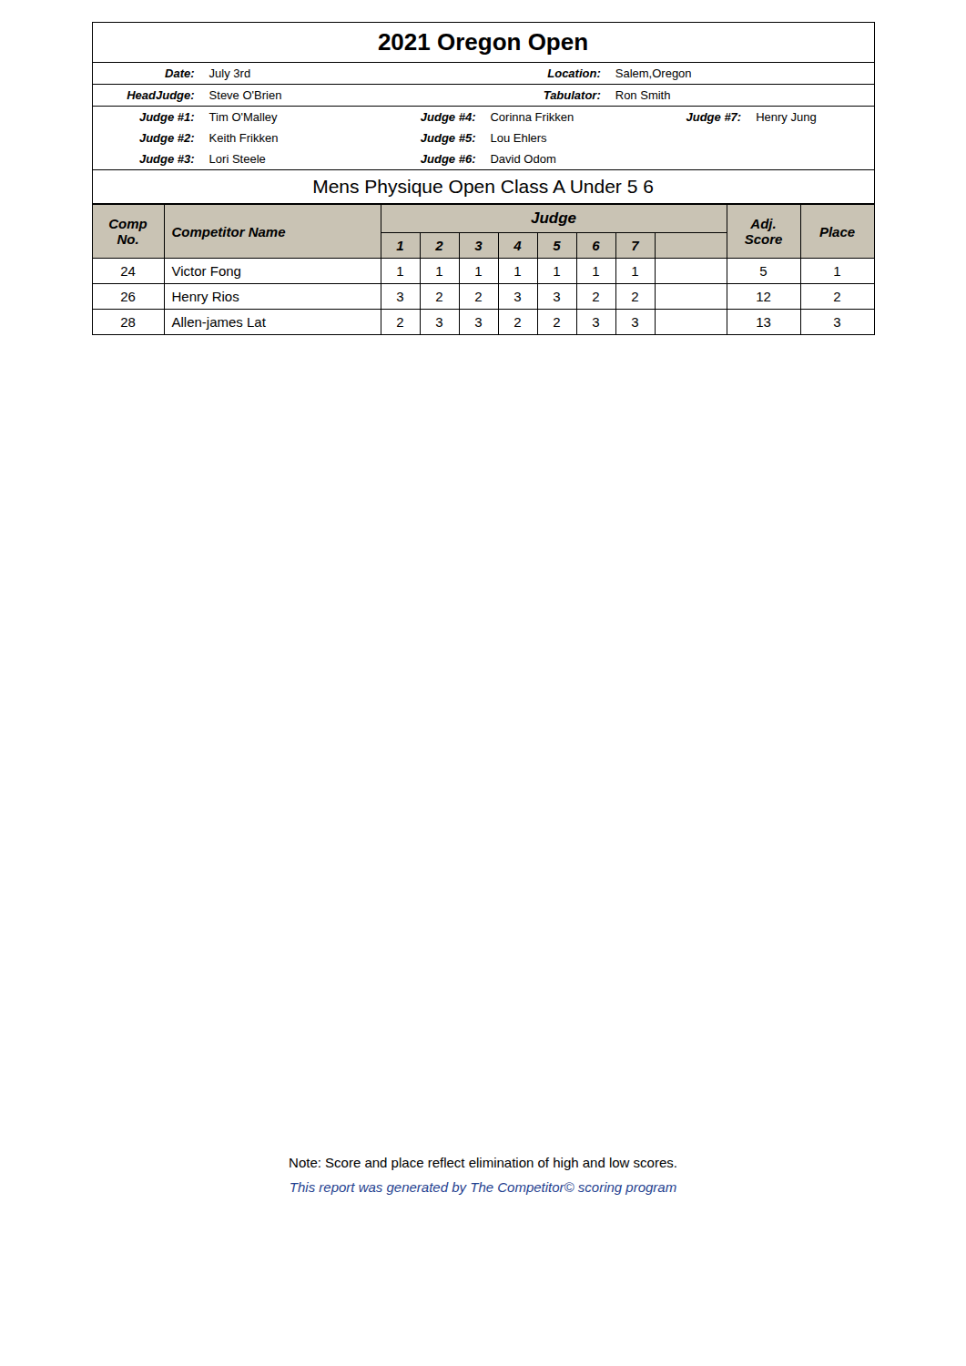| 2021 Oregon Open |
| / Date: / July 3rd / Location: / Salem,Oregon / |
| / HeadJudge: / Steve O'Brien / Tabulator: / Ron Smith / |
| / Judge #1: / Tim O'Malley / Judge #4: / Corinna Frikken / Judge #7: / Henry Jung / / Judge #2: / Keith Frikken / Judge #5: / Lou Ehlers / / / / Judge #3: / Lori Steele / Judge #6: / David Odom / / / |
| Mens Physique Open Class A Under 5 6 |
| Comp No. | Competitor Name | Judge | Adj. Score | Place |
| --- | --- | --- | --- | --- |
| 1 | 2 | 3 | 4 | 5 | 6 | 7 | |
| 24 | Victor Fong | 1 | 1 | 1 | 1 | 1 | 1 | 1 | | 5 | 1 |
| 26 | Henry Rios | 3 | 2 | 2 | 3 | 3 | 2 | 2 | | 12 | 2 |
| 28 | Allen-james Lat | 2 | 3 | 3 | 2 | 2 | 3 | 3 | | 13 | 3 |
Note: Score and place reflect elimination of high and low scores.
This report was generated by The Competitor© scoring program